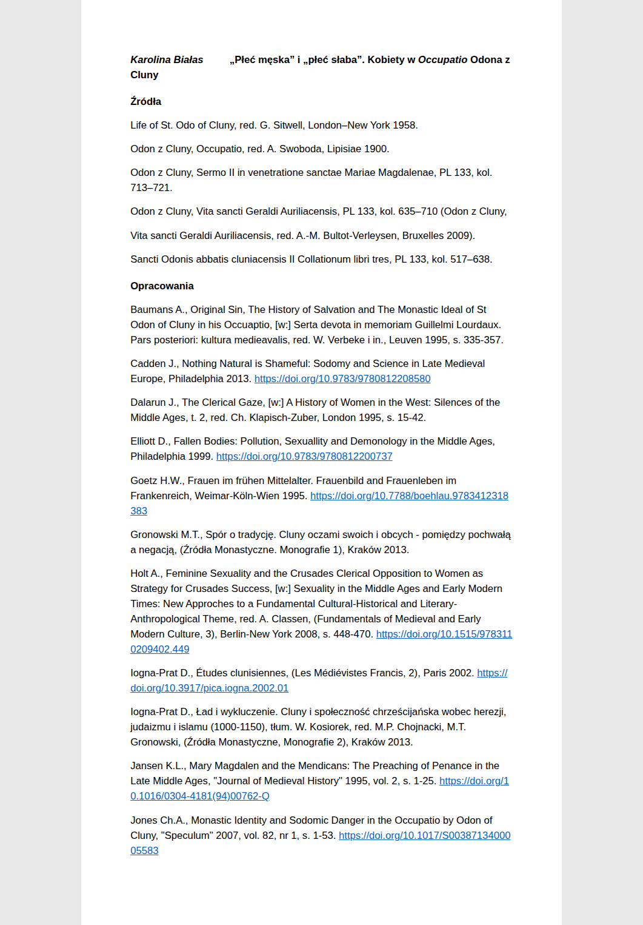Karolina Białas „Płeć męska” i „płeć słaba”. Kobiety w Occupatio Odona z Cluny
Źródła
Life of St. Odo of Cluny, red. G. Sitwell, London–New York 1958.
Odon z Cluny, Occupatio, red. A. Swoboda, Lipisiae 1900.
Odon z Cluny, Sermo II in venetratione sanctae Mariae Magdalenae, PL 133, kol. 713–721.
Odon z Cluny, Vita sancti Geraldi Auriliacensis, PL 133, kol. 635–710 (Odon z Cluny,
Vita sancti Geraldi Auriliacensis, red. A.-M. Bultot-Verleysen, Bruxelles 2009).
Sancti Odonis abbatis cluniacensis II Collationum libri tres, PL 133, kol. 517–638.
Opracowania
Baumans A., Original Sin, The History of Salvation and The Monastic Ideal of St Odon of Cluny in his Occuaptio, [w:] Serta devota in memoriam Guillelmi Lourdaux. Pars posteriori: kultura medieavalis, red. W. Verbeke i in., Leuven 1995, s. 335-357.
Cadden J., Nothing Natural is Shameful: Sodomy and Science in Late Medieval Europe, Philadelphia 2013. https://doi.org/10.9783/9780812208580
Dalarun J., The Clerical Gaze, [w:] A History of Women in the West: Silences of the Middle Ages, t. 2, red. Ch. Klapisch-Zuber, London 1995, s. 15-42.
Elliott D., Fallen Bodies: Pollution, Sexuallity and Demonology in the Middle Ages, Philadelphia 1999. https://doi.org/10.9783/9780812200737
Goetz H.W., Frauen im frühen Mittelalter. Frauenbild and Frauenleben im Frankenreich, Weimar-Köln-Wien 1995. https://doi.org/10.7788/boehlau.9783412318383
Gronowski M.T., Spór o tradycję. Cluny oczami swoich i obcych - pomiędzy pochwałą a negacją, (Źródła Monastyczne. Monografie 1), Kraków 2013.
Holt A., Feminine Sexuality and the Crusades Clerical Opposition to Women as Strategy for Crusades Success, [w:] Sexuality in the Middle Ages and Early Modern Times: New Approches to a Fundamental Cultural-Historical and Literary-Anthropological Theme, red. A. Classen, (Fundamentals of Medieval and Early Modern Culture, 3), Berlin-New York 2008, s. 448-470. https://doi.org/10.1515/9783110209402.449
Iogna-Prat D., Études clunisiennes, (Les Médiévistes Francis, 2), Paris 2002. https://doi.org/10.3917/pica.iogna.2002.01
Iogna-Prat D., Ład i wykluczenie. Cluny i społeczność chrześcijańska wobec herezji, judaizmu i islamu (1000-1150), tłum. W. Kosiorek, red. M.P. Chojnacki, M.T. Gronowski, (Źródła Monastyczne, Monografie 2), Kraków 2013.
Jansen K.L., Mary Magdalen and the Mendicans: The Preaching of Penance in the Late Middle Ages, "Journal of Medieval History" 1995, vol. 2, s. 1-25. https://doi.org/10.1016/0304-4181(94)00762-Q
Jones Ch.A., Monastic Identity and Sodomic Danger in the Occupatio by Odon of Cluny, "Speculum" 2007, vol. 82, nr 1, s. 1-53. https://doi.org/10.1017/S0038713400005583